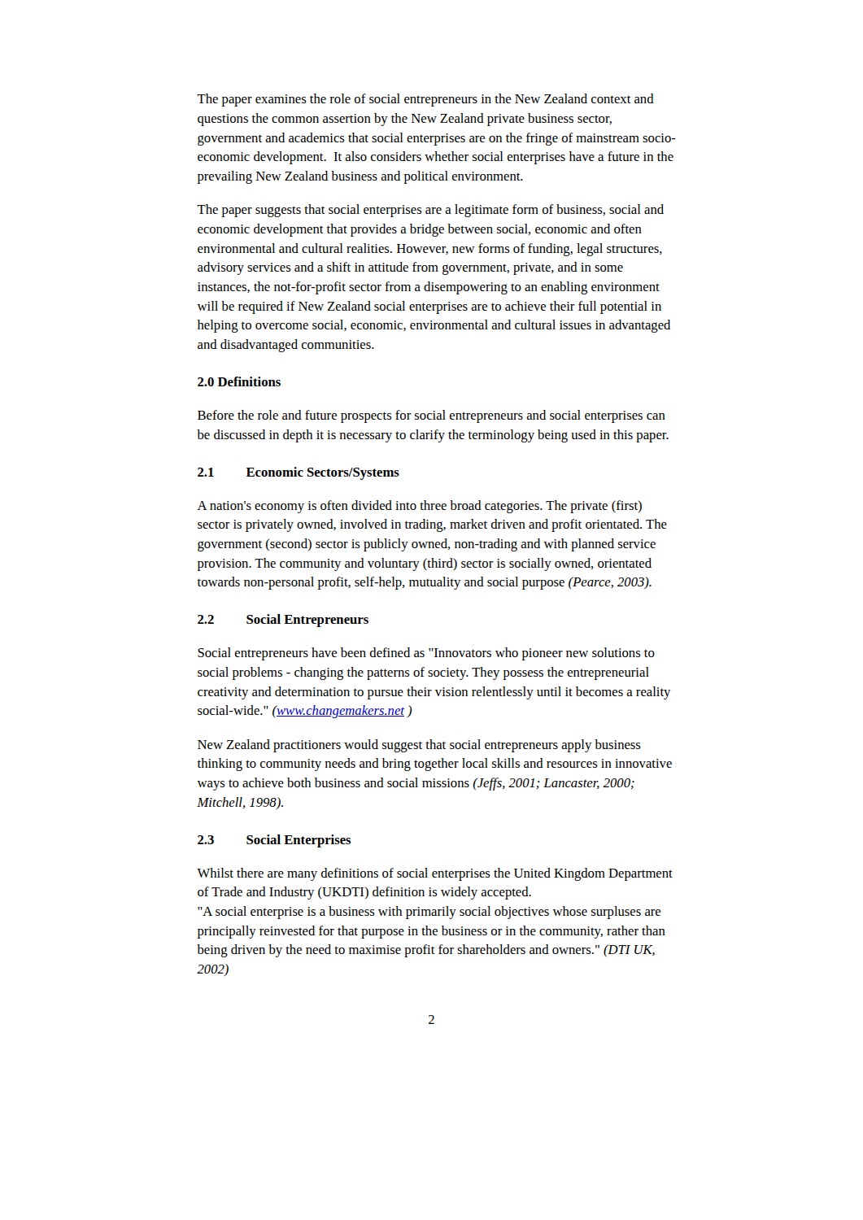The paper examines the role of social entrepreneurs in the New Zealand context and questions the common assertion by the New Zealand private business sector, government and academics that social enterprises are on the fringe of mainstream socio-economic development. It also considers whether social enterprises have a future in the prevailing New Zealand business and political environment.
The paper suggests that social enterprises are a legitimate form of business, social and economic development that provides a bridge between social, economic and often environmental and cultural realities. However, new forms of funding, legal structures, advisory services and a shift in attitude from government, private, and in some instances, the not-for-profit sector from a disempowering to an enabling environment will be required if New Zealand social enterprises are to achieve their full potential in helping to overcome social, economic, environmental and cultural issues in advantaged and disadvantaged communities.
2.0 Definitions
Before the role and future prospects for social entrepreneurs and social enterprises can be discussed in depth it is necessary to clarify the terminology being used in this paper.
2.1 Economic Sectors/Systems
A nation's economy is often divided into three broad categories. The private (first) sector is privately owned, involved in trading, market driven and profit orientated. The government (second) sector is publicly owned, non-trading and with planned service provision. The community and voluntary (third) sector is socially owned, orientated towards non-personal profit, self-help, mutuality and social purpose (Pearce, 2003).
2.2 Social Entrepreneurs
Social entrepreneurs have been defined as "Innovators who pioneer new solutions to social problems - changing the patterns of society. They possess the entrepreneurial creativity and determination to pursue their vision relentlessly until it becomes a reality social-wide." (www.changemakers.net )
New Zealand practitioners would suggest that social entrepreneurs apply business thinking to community needs and bring together local skills and resources in innovative ways to achieve both business and social missions (Jeffs, 2001; Lancaster, 2000; Mitchell, 1998).
2.3 Social Enterprises
Whilst there are many definitions of social enterprises the United Kingdom Department of Trade and Industry (UKDTI) definition is widely accepted.
"A social enterprise is a business with primarily social objectives whose surpluses are principally reinvested for that purpose in the business or in the community, rather than being driven by the need to maximise profit for shareholders and owners." (DTI UK, 2002)
2